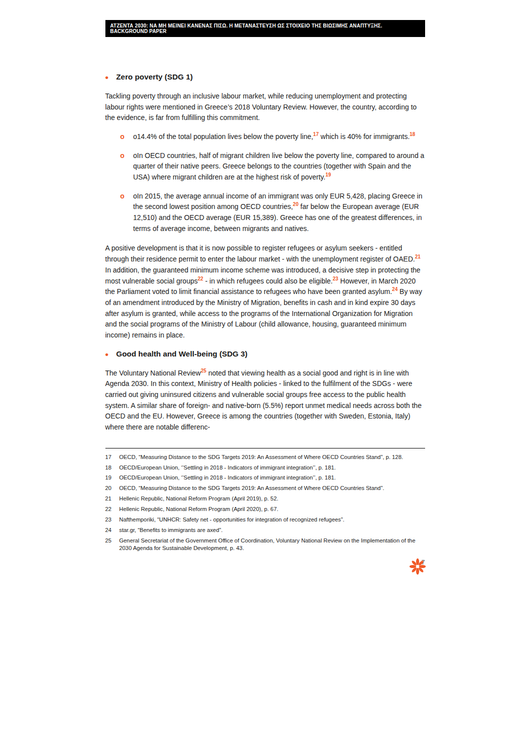ΑΤΖΕΝΤΑ 2030: ΝΑ ΜΗ ΜΕΙΝΕΙ ΚΑΝΕΝΑΣ ΠΙΣΩ. Η ΜΕΤΑΝΑΣΤΕΥΣΗ ΩΣ ΣΤΟΙΧΕΙΟ ΤΗΣ ΒΙΩΣΙΜΗΣ ΑΝΑΠΤΥΞΗΣ. BACKGROUND PAPER
Zero poverty (SDG 1)
Tackling poverty through an inclusive labour market, while reducing unemployment and protecting labour rights were mentioned in Greece’s 2018 Voluntary Review. However, the country, according to the evidence, is far from fulfilling this commitment.
o14.4% of the total population lives below the poverty line,17 which is 40% for immigrants.18
oIn OECD countries, half of migrant children live below the poverty line, compared to around a quarter of their native peers. Greece belongs to the countries (together with Spain and the USA) where migrant children are at the highest risk of poverty.19
oIn 2015, the average annual income of an immigrant was only EUR 5,428, placing Greece in the second lowest position among OECD countries,20 far below the European average (EUR 12,510) and the OECD average (EUR 15,389). Greece has one of the greatest differences, in terms of average income, between migrants and natives.
A positive development is that it is now possible to register refugees or asylum seekers - entitled through their residence permit to enter the labour market - with the unemployment register of OAED.21 In addition, the guaranteed minimum income scheme was introduced, a decisive step in protecting the most vulnerable social groups22 - in which refugees could also be eligible.23 However, in March 2020 the Parliament voted to limit financial assistance to refugees who have been granted asylum.24 By way of an amendment introduced by the Ministry of Migration, benefits in cash and in kind expire 30 days after asylum is granted, while access to the programs of the International Organization for Migration and the social programs of the Ministry of Labour (child allowance, housing, guaranteed minimum income) remains in place.
Good health and Well-being (SDG 3)
The Voluntary National Review25 noted that viewing health as a social good and right is in line with Agenda 2030. In this context, Ministry of Health policies - linked to the fulfilment of the SDGs - were carried out giving uninsured citizens and vulnerable social groups free access to the public health system. A similar share of foreign- and native-born (5.5%) report unmet medical needs across both the OECD and the EU. However, Greece is among the countries (together with Sweden, Estonia, Italy) where there are notable differenc-
OECD, “Measuring Distance to the SDG Targets 2019: An Assessment of Where OECD Countries Stand”, p. 128.
OECD/European Union, ‘’Settling in 2018 - Indicators of immigrant integration’’, p. 181.
OECD/European Union, ‘’Settling in 2018 - Indicators of immigrant integration’’, p. 181.
OECD, “Measuring Distance to the SDG Targets 2019: An Assessment of Where OECD Countries Stand”.
Hellenic Republic, National Reform Program (April 2019), p. 52.
Hellenic Republic, National Reform Program (April 2020), p. 67.
Nafthemporiki, “UNHCR: Safety net - opportunities for integration of recognized refugees”.
star.gr, “Benefits to immigrants are axed”.
General Secretariat of the Government Office of Coordination, Voluntary National Review on the Implementation of the 2030 Agenda for Sustainable Development, p. 43.
7